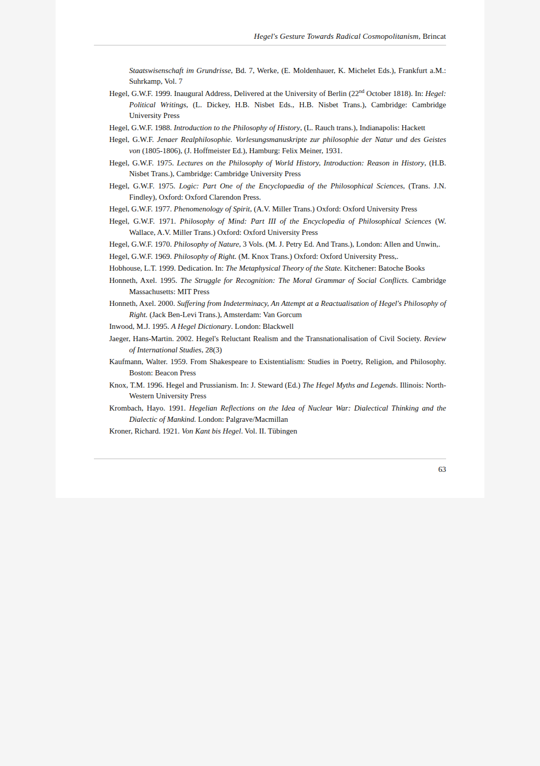Hegel's Gesture Towards Radical Cosmopolitanism, Brincat
Staatswisenschaft im Grundrisse, Bd. 7, Werke, (E. Moldenhauer, K. Michelet Eds.), Frankfurt a.M.: Suhrkamp, Vol. 7
Hegel, G.W.F. 1999. Inaugural Address, Delivered at the University of Berlin (22nd October 1818). In: Hegel: Political Writings, (L. Dickey, H.B. Nisbet Eds., H.B. Nisbet Trans.), Cambridge: Cambridge University Press
Hegel, G.W.F. 1988. Introduction to the Philosophy of History, (L. Rauch trans.), Indianapolis: Hackett
Hegel, G.W.F. Jenaer Realphilosophie. Vorlesungsmanuskripte zur philosophie der Natur und des Geistes von (1805-1806), (J. Hoffmeister Ed.), Hamburg: Felix Meiner, 1931.
Hegel, G.W.F. 1975. Lectures on the Philosophy of World History, Introduction: Reason in History, (H.B. Nisbet Trans.), Cambridge: Cambridge University Press
Hegel, G.W.F. 1975. Logic: Part One of the Encyclopaedia of the Philosophical Sciences, (Trans. J.N. Findley), Oxford: Oxford Clarendon Press.
Hegel, G.W.F. 1977. Phenomenology of Spirit, (A.V. Miller Trans.) Oxford: Oxford University Press
Hegel, G.W.F. 1971. Philosophy of Mind: Part III of the Encyclopedia of Philosophical Sciences (W. Wallace, A.V. Miller Trans.) Oxford: Oxford University Press
Hegel, G.W.F. 1970. Philosophy of Nature, 3 Vols. (M. J. Petry Ed. And Trans.), London: Allen and Unwin,.
Hegel, G.W.F. 1969. Philosophy of Right. (M. Knox Trans.) Oxford: Oxford University Press,.
Hobhouse, L.T. 1999. Dedication. In: The Metaphysical Theory of the State. Kitchener: Batoche Books
Honneth, Axel. 1995. The Struggle for Recognition: The Moral Grammar of Social Conflicts. Cambridge Massachusetts: MIT Press
Honneth, Axel. 2000. Suffering from Indeterminacy, An Attempt at a Reactualisation of Hegel's Philosophy of Right. (Jack Ben-Levi Trans.), Amsterdam: Van Gorcum
Inwood, M.J. 1995. A Hegel Dictionary. London: Blackwell
Jaeger, Hans-Martin. 2002. Hegel's Reluctant Realism and the Transnationalisation of Civil Society. Review of International Studies, 28(3)
Kaufmann, Walter. 1959. From Shakespeare to Existentialism: Studies in Poetry, Religion, and Philosophy. Boston: Beacon Press
Knox, T.M. 1996. Hegel and Prussianism. In: J. Steward (Ed.) The Hegel Myths and Legends. Illinois: North-Western University Press
Krombach, Hayo. 1991. Hegelian Reflections on the Idea of Nuclear War: Dialectical Thinking and the Dialectic of Mankind. London: Palgrave/Macmillan
Kroner, Richard. 1921. Von Kant bis Hegel. Vol. II. Tübingen
63